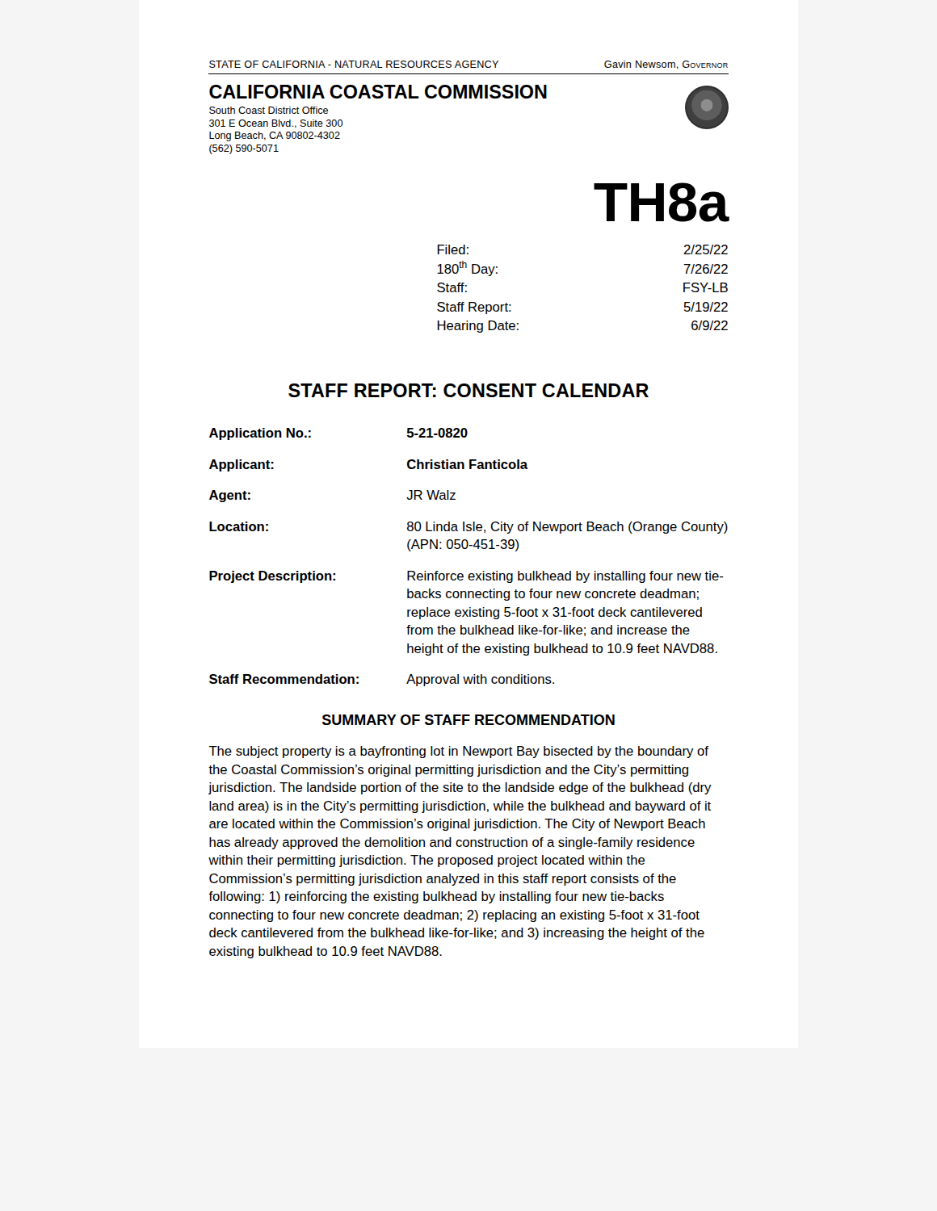State of California - Natural Resources Agency
Gavin Newsom, Governor
CALIFORNIA COASTAL COMMISSION
South Coast District Office
301 E Ocean Blvd., Suite 300
Long Beach, CA 90802-4302
(562) 590-5071
TH8a
| Filed: | 2/25/22 |
| 180 th Day: | 7/26/22 |
| Staff: | FSY-LB |
| Staff Report: | 5/19/22 |
| Hearing Date: | 6/9/22 |
STAFF REPORT: CONSENT CALENDAR
| Application No.: | 5-21-0820 |
| Applicant: | Christian Fanticola |
| Agent: | JR Walz |
| Location: | 80 Linda Isle, City of Newport Beach (Orange County) (APN: 050-451-39) |
| Project Description: | Reinforce existing bulkhead by installing four new tie-backs connecting to four new concrete deadman; replace existing 5-foot x 31-foot deck cantilevered from the bulkhead like-for-like; and increase the height of the existing bulkhead to 10.9 feet NAVD88. |
| Staff Recommendation: | Approval with conditions. |
SUMMARY OF STAFF RECOMMENDATION
The subject property is a bayfronting lot in Newport Bay bisected by the boundary of the Coastal Commission’s original permitting jurisdiction and the City’s permitting jurisdiction. The landside portion of the site to the landside edge of the bulkhead (dry land area) is in the City’s permitting jurisdiction, while the bulkhead and bayward of it are located within the Commission’s original jurisdiction. The City of Newport Beach has already approved the demolition and construction of a single-family residence within their permitting jurisdiction. The proposed project located within the Commission’s permitting jurisdiction analyzed in this staff report consists of the following: 1) reinforcing the existing bulkhead by installing four new tie-backs connecting to four new concrete deadman; 2) replacing an existing 5-foot x 31-foot deck cantilevered from the bulkhead like-for-like; and 3) increasing the height of the existing bulkhead to 10.9 feet NAVD88.